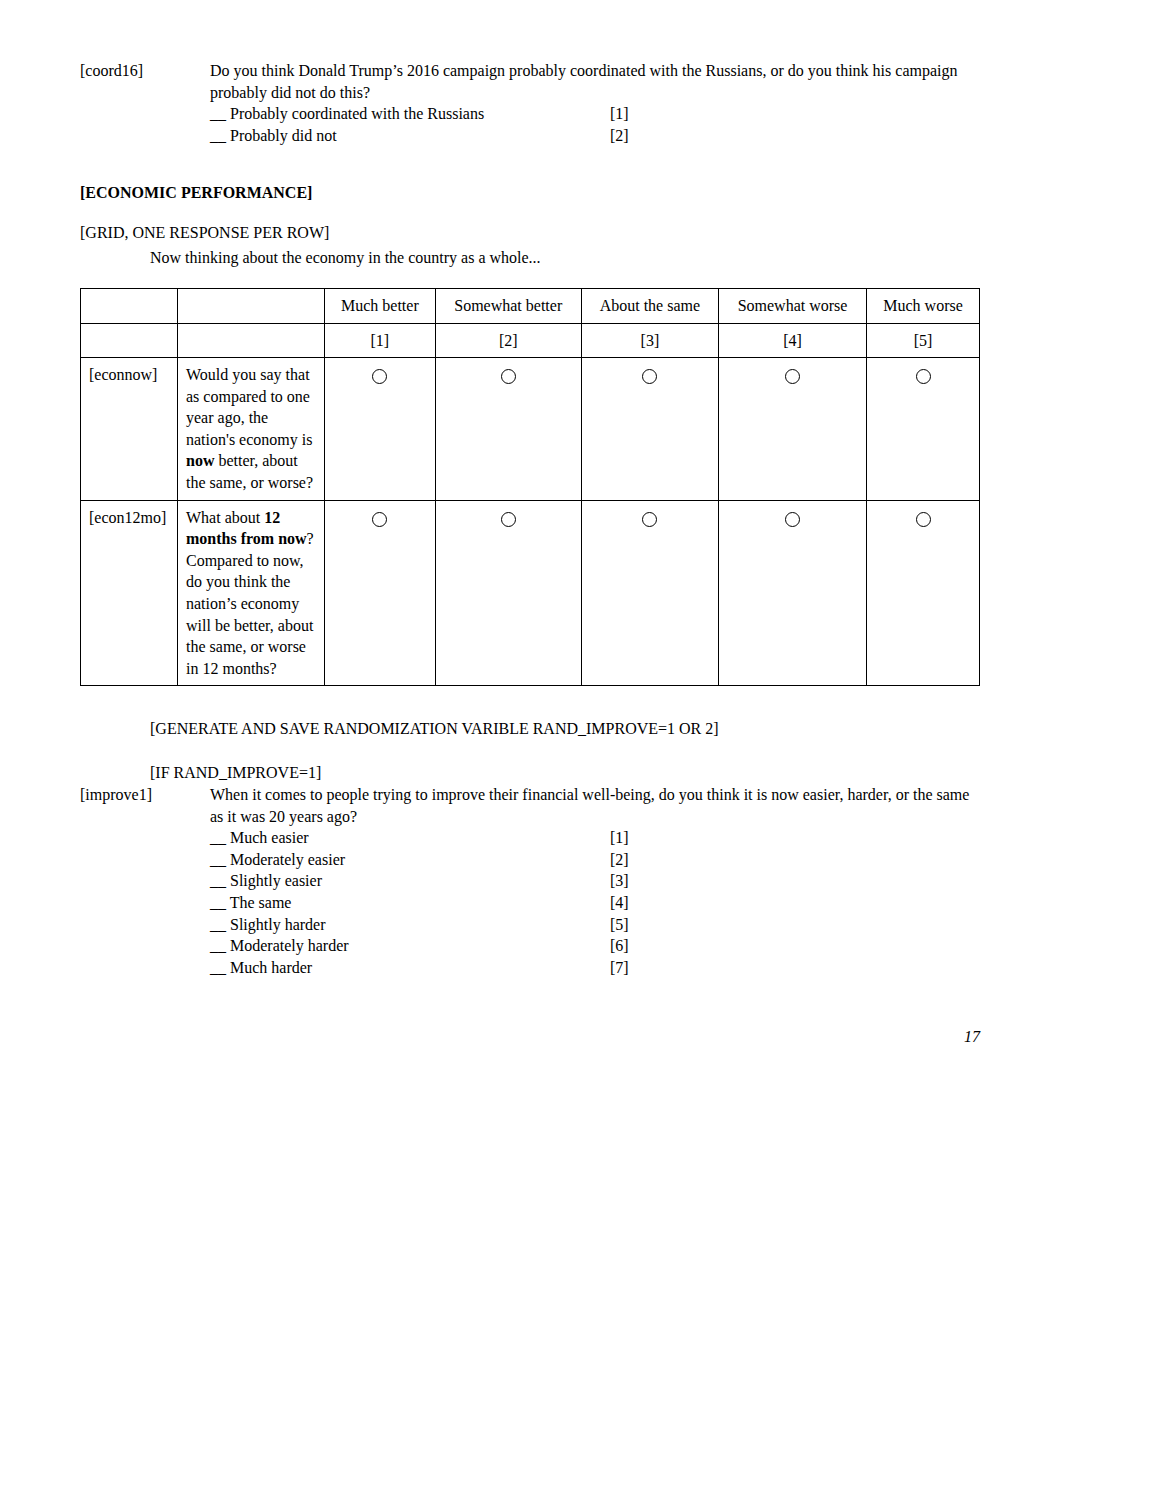[coord16]
Do you think Donald Trump’s 2016 campaign probably coordinated with the Russians, or do you think his campaign probably did not do this?
__ Probably coordinated with the Russians[1]
__ Probably did not[2]
[ECONOMIC PERFORMANCE]
[GRID, ONE RESPONSE PER ROW]
Now thinking about the economy in the country as a whole...
| | | Much better | Somewhat better | About the same | Somewhat worse | Much worse |
| | | [1] | [2] | [3] | [4] | [5] |
| [econnow] | Would you say that as compared to one year ago, the nation's economy is now better, about the same, or worse? | | | | | |
| [econ12mo] | What about 12 months from now ? Compared to now, do you think the nation’s economy will be better, about the same, or worse in 12 months? | | | | | |
[GENERATE AND SAVE RANDOMIZATION VARIBLE RAND_IMPROVE=1 OR 2]
[IF RAND_IMPROVE=1]
[improve1]
When it comes to people trying to improve their financial well-being, do you think it is now easier, harder, or the same as it was 20 years ago?
__ Much easier[1]
__ Moderately easier[2]
__ Slightly easier[3]
__ The same[4]
__ Slightly harder[5]
__ Moderately harder[6]
__ Much harder[7]
17